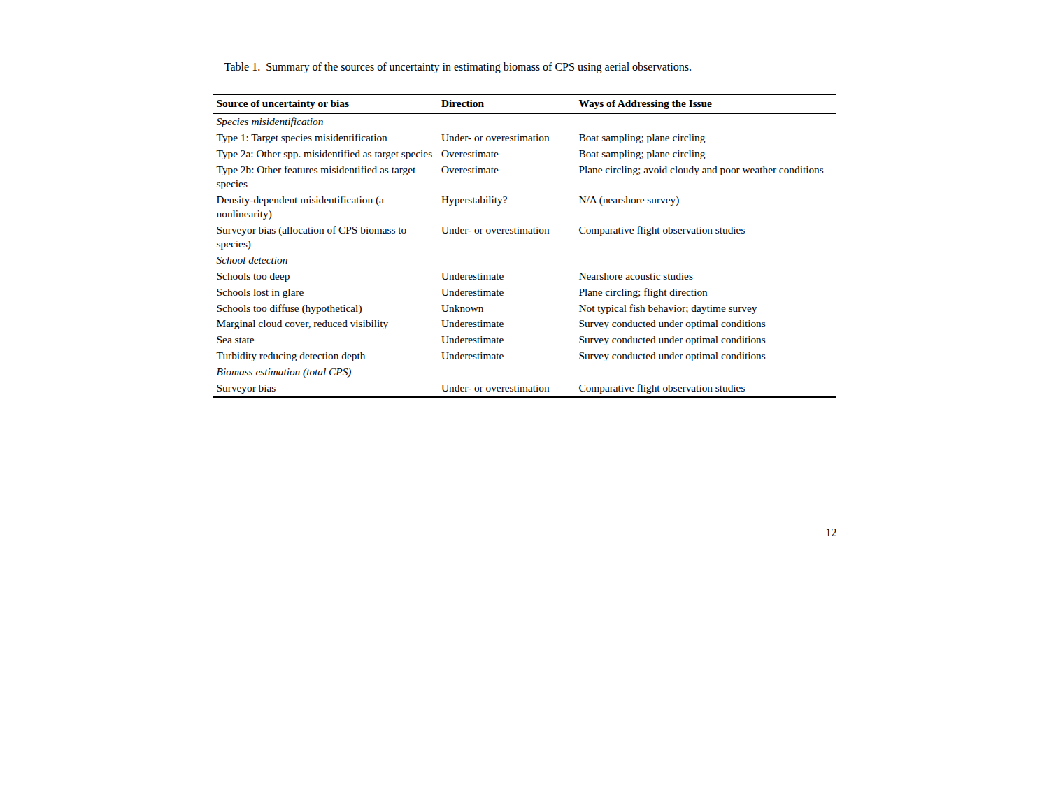Table 1. Summary of the sources of uncertainty in estimating biomass of CPS using aerial observations.
| Source of uncertainty or bias | Direction | Ways of Addressing the Issue |
| --- | --- | --- |
| Species misidentification |
| Type 1: Target species misidentification | Under- or overestimation | Boat sampling; plane circling |
| Type 2a: Other spp. misidentified as target species | Overestimate | Boat sampling; plane circling |
| Type 2b: Other features misidentified as target species | Overestimate | Plane circling; avoid cloudy and poor weather conditions |
| Density-dependent misidentification (a nonlinearity) | Hyperstability? | N/A (nearshore survey) |
| Surveyor bias (allocation of CPS biomass to species) | Under- or overestimation | Comparative flight observation studies |
| School detection |
| Schools too deep | Underestimate | Nearshore acoustic studies |
| Schools lost in glare | Underestimate | Plane circling; flight direction |
| Schools too diffuse (hypothetical) | Unknown | Not typical fish behavior; daytime survey |
| Marginal cloud cover, reduced visibility | Underestimate | Survey conducted under optimal conditions |
| Sea state | Underestimate | Survey conducted under optimal conditions |
| Turbidity reducing detection depth | Underestimate | Survey conducted under optimal conditions |
| Biomass estimation (total CPS) |
| Surveyor bias | Under- or overestimation | Comparative flight observation studies |
12